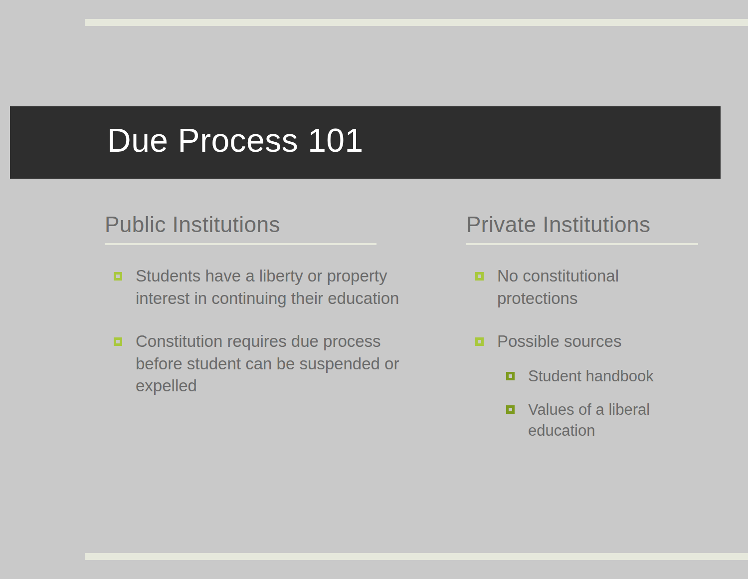Due Process 101
Public Institutions
Students have a liberty or property interest in continuing their education
Constitution requires due process before student can be suspended or expelled
Private Institutions
No constitutional protections
Possible sources
Student handbook
Values of a liberal education